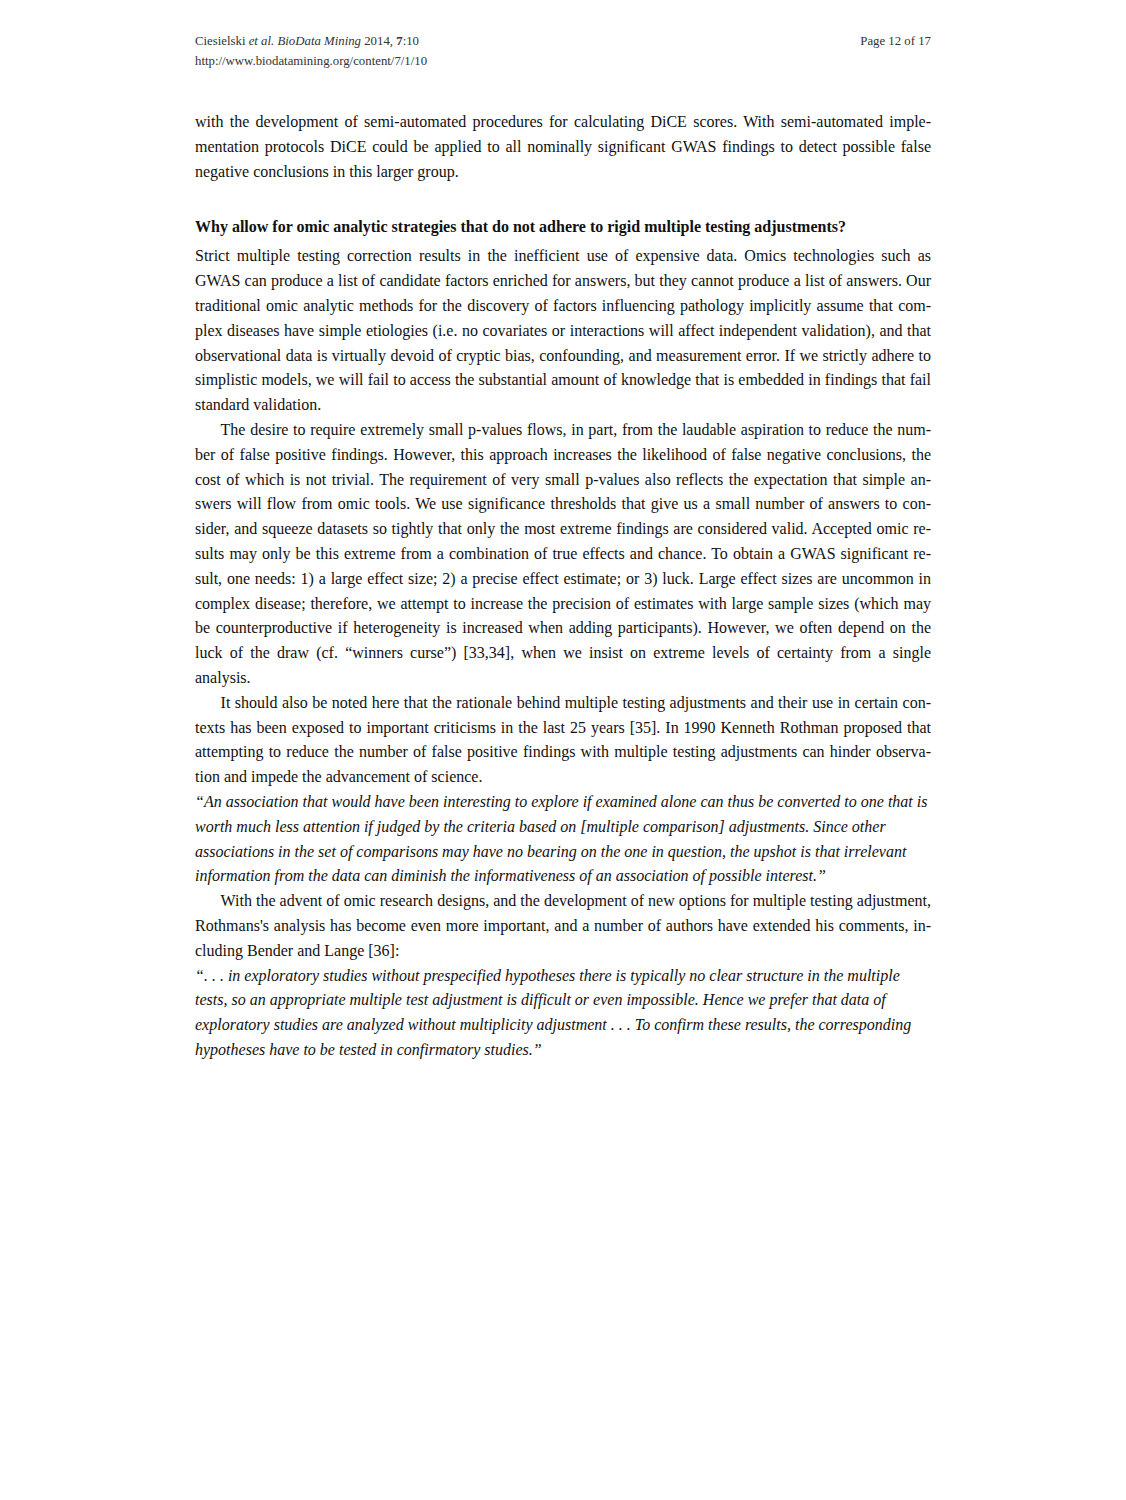Ciesielski et al. BioData Mining 2014, 7:10 http://www.biodatamining.org/content/7/1/10
Page 12 of 17
with the development of semi-automated procedures for calculating DiCE scores. With semi-automated implementation protocols DiCE could be applied to all nominally significant GWAS findings to detect possible false negative conclusions in this larger group.
Why allow for omic analytic strategies that do not adhere to rigid multiple testing adjustments?
Strict multiple testing correction results in the inefficient use of expensive data. Omics technologies such as GWAS can produce a list of candidate factors enriched for answers, but they cannot produce a list of answers. Our traditional omic analytic methods for the discovery of factors influencing pathology implicitly assume that complex diseases have simple etiologies (i.e. no covariates or interactions will affect independent validation), and that observational data is virtually devoid of cryptic bias, confounding, and measurement error. If we strictly adhere to simplistic models, we will fail to access the substantial amount of knowledge that is embedded in findings that fail standard validation.
The desire to require extremely small p-values flows, in part, from the laudable aspiration to reduce the number of false positive findings. However, this approach increases the likelihood of false negative conclusions, the cost of which is not trivial. The requirement of very small p-values also reflects the expectation that simple answers will flow from omic tools. We use significance thresholds that give us a small number of answers to consider, and squeeze datasets so tightly that only the most extreme findings are considered valid. Accepted omic results may only be this extreme from a combination of true effects and chance. To obtain a GWAS significant result, one needs: 1) a large effect size; 2) a precise effect estimate; or 3) luck. Large effect sizes are uncommon in complex disease; therefore, we attempt to increase the precision of estimates with large sample sizes (which may be counterproductive if heterogeneity is increased when adding participants). However, we often depend on the luck of the draw (cf. winners curse) [33,34], when we insist on extreme levels of certainty from a single analysis.
It should also be noted here that the rationale behind multiple testing adjustments and their use in certain contexts has been exposed to important criticisms in the last 25 years [35]. In 1990 Kenneth Rothman proposed that attempting to reduce the number of false positive findings with multiple testing adjustments can hinder observation and impede the advancement of science.
An association that would have been interesting to explore if examined alone can thus be converted to one that is worth much less attention if judged by the criteria based on [multiple comparison] adjustments. Since other associations in the set of comparisons may have no bearing on the one in question, the upshot is that irrelevant information from the data can diminish the informativeness of an association of possible interest.
With the advent of omic research designs, and the development of new options for multiple testing adjustment, Rothmans's analysis has become even more important, and a number of authors have extended his comments, including Bender and Lange [36]:
. . . in exploratory studies without prespecified hypotheses there is typically no clear structure in the multiple tests, so an appropriate multiple test adjustment is difficult or even impossible. Hence we prefer that data of exploratory studies are analyzed without multiplicity adjustment . . . To confirm these results, the corresponding hypotheses have to be tested in confirmatory studies.